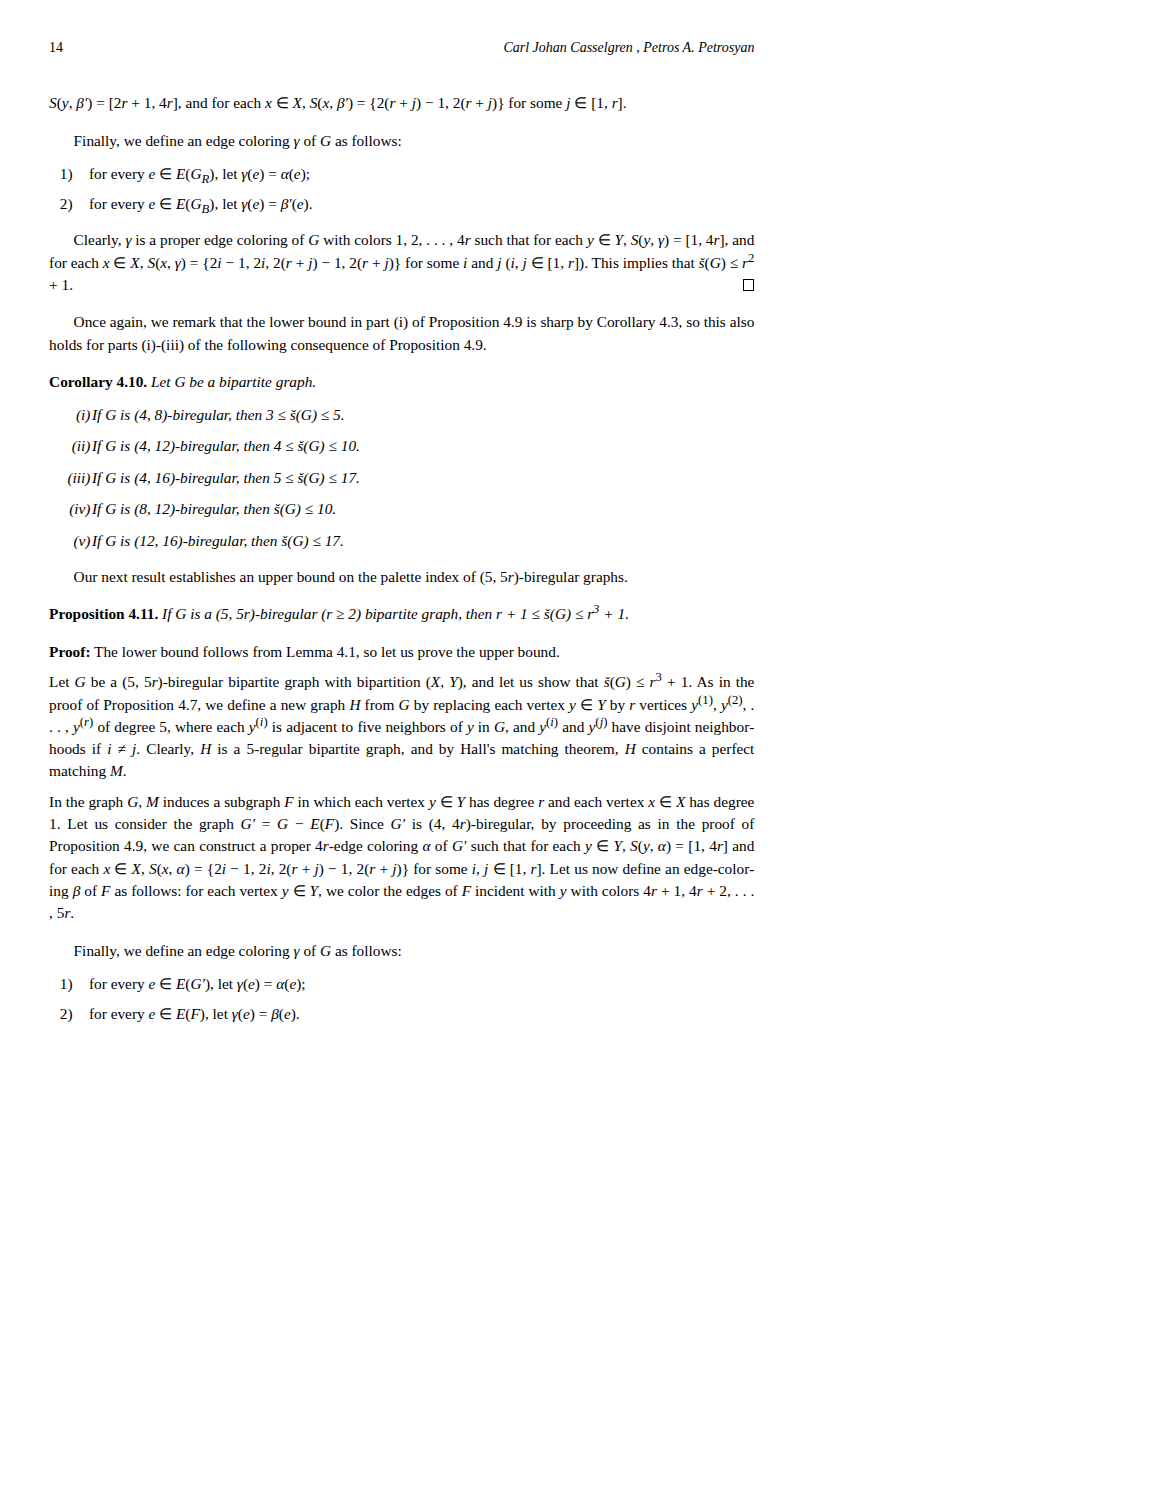14 Carl Johan Casselgren , Petros A. Petrosyan
S(y, β′) = [2r + 1, 4r], and for each x ∈ X, S(x, β′) = {2(r + j) − 1, 2(r + j)} for some j ∈ [1, r].
Finally, we define an edge coloring γ of G as follows:
1) for every e ∈ E(GR), let γ(e) = α(e);
2) for every e ∈ E(GB), let γ(e) = β′(e).
Clearly, γ is a proper edge coloring of G with colors 1, 2, . . . , 4r such that for each y ∈ Y, S(y, γ) = [1, 4r], and for each x ∈ X, S(x, γ) = {2i − 1, 2i, 2(r + j) − 1, 2(r + j)} for some i and j (i, j ∈ [1, r]). This implies that š(G) ≤ r2 + 1.
Once again, we remark that the lower bound in part (i) of Proposition 4.9 is sharp by Corollary 4.3, so this also holds for parts (i)-(iii) of the following consequence of Proposition 4.9.
Corollary 4.10. Let G be a bipartite graph.
(i) If G is (4, 8)-biregular, then 3 ≤ š(G) ≤ 5.
(ii) If G is (4, 12)-biregular, then 4 ≤ š(G) ≤ 10.
(iii) If G is (4, 16)-biregular, then 5 ≤ š(G) ≤ 17.
(iv) If G is (8, 12)-biregular, then š(G) ≤ 10.
(v) If G is (12, 16)-biregular, then š(G) ≤ 17.
Our next result establishes an upper bound on the palette index of (5, 5r)-biregular graphs.
Proposition 4.11. If G is a (5, 5r)-biregular (r ≥ 2) bipartite graph, then r + 1 ≤ š(G) ≤ r3 + 1.
Proof: The lower bound follows from Lemma 4.1, so let us prove the upper bound.
Let G be a (5, 5r)-biregular bipartite graph with bipartition (X, Y), and let us show that š(G) ≤ r3 + 1. As in the proof of Proposition 4.7, we define a new graph H from G by replacing each vertex y ∈ Y by r vertices y(1), y(2), . . . , y(r) of degree 5, where each y(i) is adjacent to five neighbors of y in G, and y(i) and y(j) have disjoint neighborhoods if i ≠ j. Clearly, H is a 5-regular bipartite graph, and by Hall's matching theorem, H contains a perfect matching M.
In the graph G, M induces a subgraph F in which each vertex y ∈ Y has degree r and each vertex x ∈ X has degree 1. Let us consider the graph G′ = G − E(F). Since G′ is (4, 4r)-biregular, by proceeding as in the proof of Proposition 4.9, we can construct a proper 4r-edge coloring α of G′ such that for each y ∈ Y, S(y, α) = [1, 4r] and for each x ∈ X, S(x, α) = {2i − 1, 2i, 2(r + j) − 1, 2(r + j)} for some i, j ∈ [1, r]. Let us now define an edge-coloring β of F as follows: for each vertex y ∈ Y, we color the edges of F incident with y with colors 4r + 1, 4r + 2, . . . , 5r.
Finally, we define an edge coloring γ of G as follows:
1) for every e ∈ E(G′), let γ(e) = α(e);
2) for every e ∈ E(F), let γ(e) = β(e).